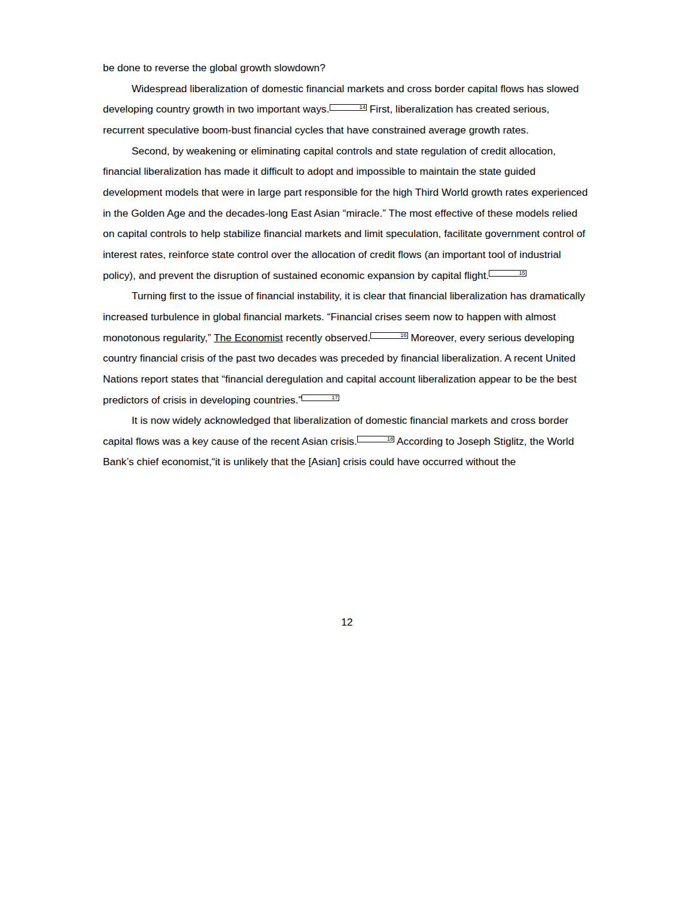be done to reverse the global growth slowdown?
Widespread liberalization of domestic financial markets and cross border capital flows has slowed developing country growth in two important ways.14 First, liberalization has created serious, recurrent speculative boom-bust financial cycles that have constrained average growth rates.
Second, by weakening or eliminating capital controls and state regulation of credit allocation, financial liberalization has made it difficult to adopt and impossible to maintain the state guided development models that were in large part responsible for the high Third World growth rates experienced in the Golden Age and the decades-long East Asian “miracle.” The most effective of these models relied on capital controls to help stabilize financial markets and limit speculation, facilitate government control of interest rates, reinforce state control over the allocation of credit flows (an important tool of industrial policy), and prevent the disruption of sustained economic expansion by capital flight.15
Turning first to the issue of financial instability, it is clear that financial liberalization has dramatically increased turbulence in global financial markets. “Financial crises seem now to happen with almost monotonous regularity,” The Economist recently observed.16 Moreover, every serious developing country financial crisis of the past two decades was preceded by financial liberalization. A recent United Nations report states that “financial deregulation and capital account liberalization appear to be the best predictors of crisis in developing countries.”17
It is now widely acknowledged that liberalization of domestic financial markets and cross border capital flows was a key cause of the recent Asian crisis.18 According to Joseph Stiglitz, the World Bank’s chief economist,“it is unlikely that the [Asian] crisis could have occurred without the
12